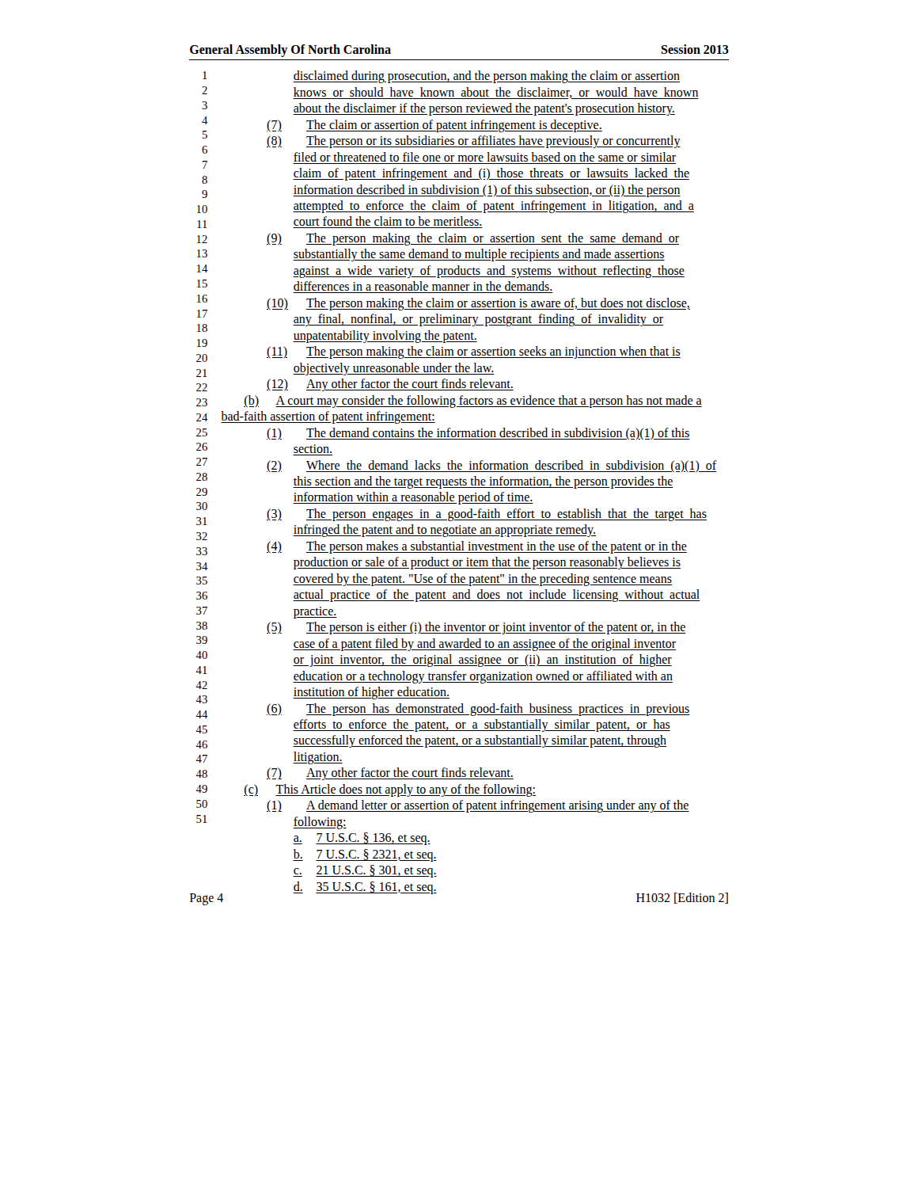General Assembly Of North Carolina
Session 2013
1
2
3
4
5
6
7
8
9
10
11
12
13
14
15
16
17
18
19
20
21
22
23
24
25
26
27
28
29
30
31
32
33
34
35
36
37
38
39
40
41
42
43
44
45
46
47
48
49
50
51
disclaimed during prosecution, and the person making the claim or assertion
knows or should have known about the disclaimer, or would have known
about the disclaimer if the person reviewed the patent's prosecution history.
(7) The claim or assertion of patent infringement is deceptive.
(8) The person or its subsidiaries or affiliates have previously or concurrently
filed or threatened to file one or more lawsuits based on the same or similar
claim of patent infringement and (i) those threats or lawsuits lacked the
information described in subdivision (1) of this subsection, or (ii) the person
attempted to enforce the claim of patent infringement in litigation, and a
court found the claim to be meritless.
(9) The person making the claim or assertion sent the same demand or
substantially the same demand to multiple recipients and made assertions
against a wide variety of products and systems without reflecting those
differences in a reasonable manner in the demands.
(10) The person making the claim or assertion is aware of, but does not disclose,
any final, nonfinal, or preliminary postgrant finding of invalidity or
unpatentability involving the patent.
(11) The person making the claim or assertion seeks an injunction when that is
objectively unreasonable under the law.
(12) Any other factor the court finds relevant.
(b) A court may consider the following factors as evidence that a person has not made a
bad-faith assertion of patent infringement:
(1) The demand contains the information described in subdivision (a)(1) of this
section.
(2) Where the demand lacks the information described in subdivision (a)(1) of
this section and the target requests the information, the person provides the
information within a reasonable period of time.
(3) The person engages in a good-faith effort to establish that the target has
infringed the patent and to negotiate an appropriate remedy.
(4) The person makes a substantial investment in the use of the patent or in the
production or sale of a product or item that the person reasonably believes is
covered by the patent. "Use of the patent" in the preceding sentence means
actual practice of the patent and does not include licensing without actual
practice.
(5) The person is either (i) the inventor or joint inventor of the patent or, in the
case of a patent filed by and awarded to an assignee of the original inventor
or joint inventor, the original assignee or (ii) an institution of higher
education or a technology transfer organization owned or affiliated with an
institution of higher education.
(6) The person has demonstrated good-faith business practices in previous
efforts to enforce the patent, or a substantially similar patent, or has
successfully enforced the patent, or a substantially similar patent, through
litigation.
(7) Any other factor the court finds relevant.
(c) This Article does not apply to any of the following:
(1) A demand letter or assertion of patent infringement arising under any of the
following:
a. 7 U.S.C. § 136, et seq.
b. 7 U.S.C. § 2321, et seq.
c. 21 U.S.C. § 301, et seq.
d. 35 U.S.C. § 161, et seq.
Page 4
H1032 [Edition 2]